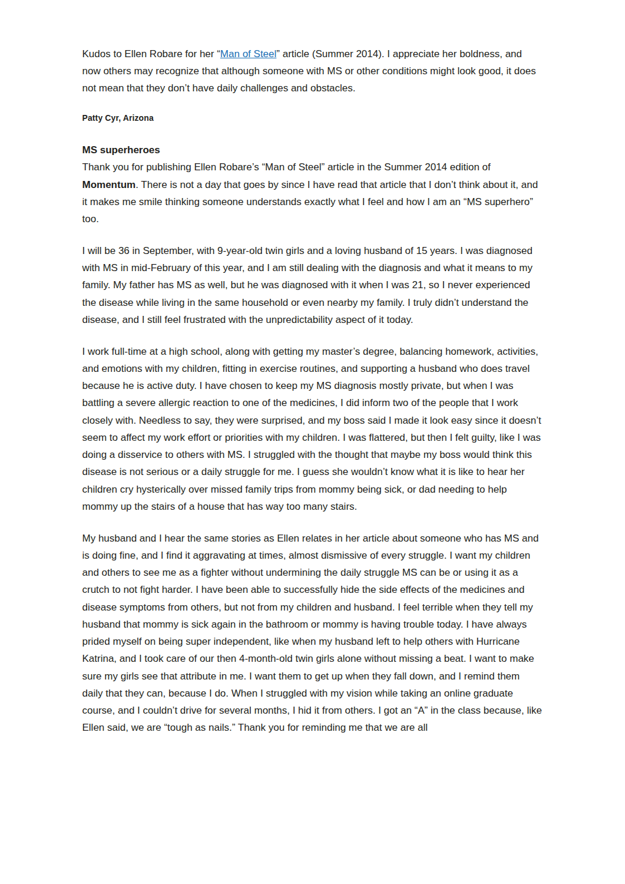Kudos to Ellen Robare for her “Man of Steel” article (Summer 2014). I appreciate her boldness, and now others may recognize that although someone with MS or other conditions might look good, it does not mean that they don’t have daily challenges and obstacles.
Patty Cyr, Arizona
MS superheroes
Thank you for publishing Ellen Robare’s “Man of Steel” article in the Summer 2014 edition of Momentum. There is not a day that goes by since I have read that article that I don’t think about it, and it makes me smile thinking someone understands exactly what I feel and how I am an “MS superhero” too.
I will be 36 in September, with 9-year-old twin girls and a loving husband of 15 years. I was diagnosed with MS in mid-February of this year, and I am still dealing with the diagnosis and what it means to my family. My father has MS as well, but he was diagnosed with it when I was 21, so I never experienced the disease while living in the same household or even nearby my family. I truly didn’t understand the disease, and I still feel frustrated with the unpredictability aspect of it today.
I work full-time at a high school, along with getting my master’s degree, balancing homework, activities, and emotions with my children, fitting in exercise routines, and supporting a husband who does travel because he is active duty. I have chosen to keep my MS diagnosis mostly private, but when I was battling a severe allergic reaction to one of the medicines, I did inform two of the people that I work closely with. Needless to say, they were surprised, and my boss said I made it look easy since it doesn’t seem to affect my work effort or priorities with my children. I was flattered, but then I felt guilty, like I was doing a disservice to others with MS. I struggled with the thought that maybe my boss would think this disease is not serious or a daily struggle for me. I guess she wouldn’t know what it is like to hear her children cry hysterically over missed family trips from mommy being sick, or dad needing to help mommy up the stairs of a house that has way too many stairs.
My husband and I hear the same stories as Ellen relates in her article about someone who has MS and is doing fine, and I find it aggravating at times, almost dismissive of every struggle. I want my children and others to see me as a fighter without undermining the daily struggle MS can be or using it as a crutch to not fight harder. I have been able to successfully hide the side effects of the medicines and disease symptoms from others, but not from my children and husband. I feel terrible when they tell my husband that mommy is sick again in the bathroom or mommy is having trouble today. I have always prided myself on being super independent, like when my husband left to help others with Hurricane Katrina, and I took care of our then 4-month-old twin girls alone without missing a beat. I want to make sure my girls see that attribute in me. I want them to get up when they fall down, and I remind them daily that they can, because I do. When I struggled with my vision while taking an online graduate course, and I couldn’t drive for several months, I hid it from others. I got an “A” in the class because, like Ellen said, we are “tough as nails.” Thank you for reminding me that we are all